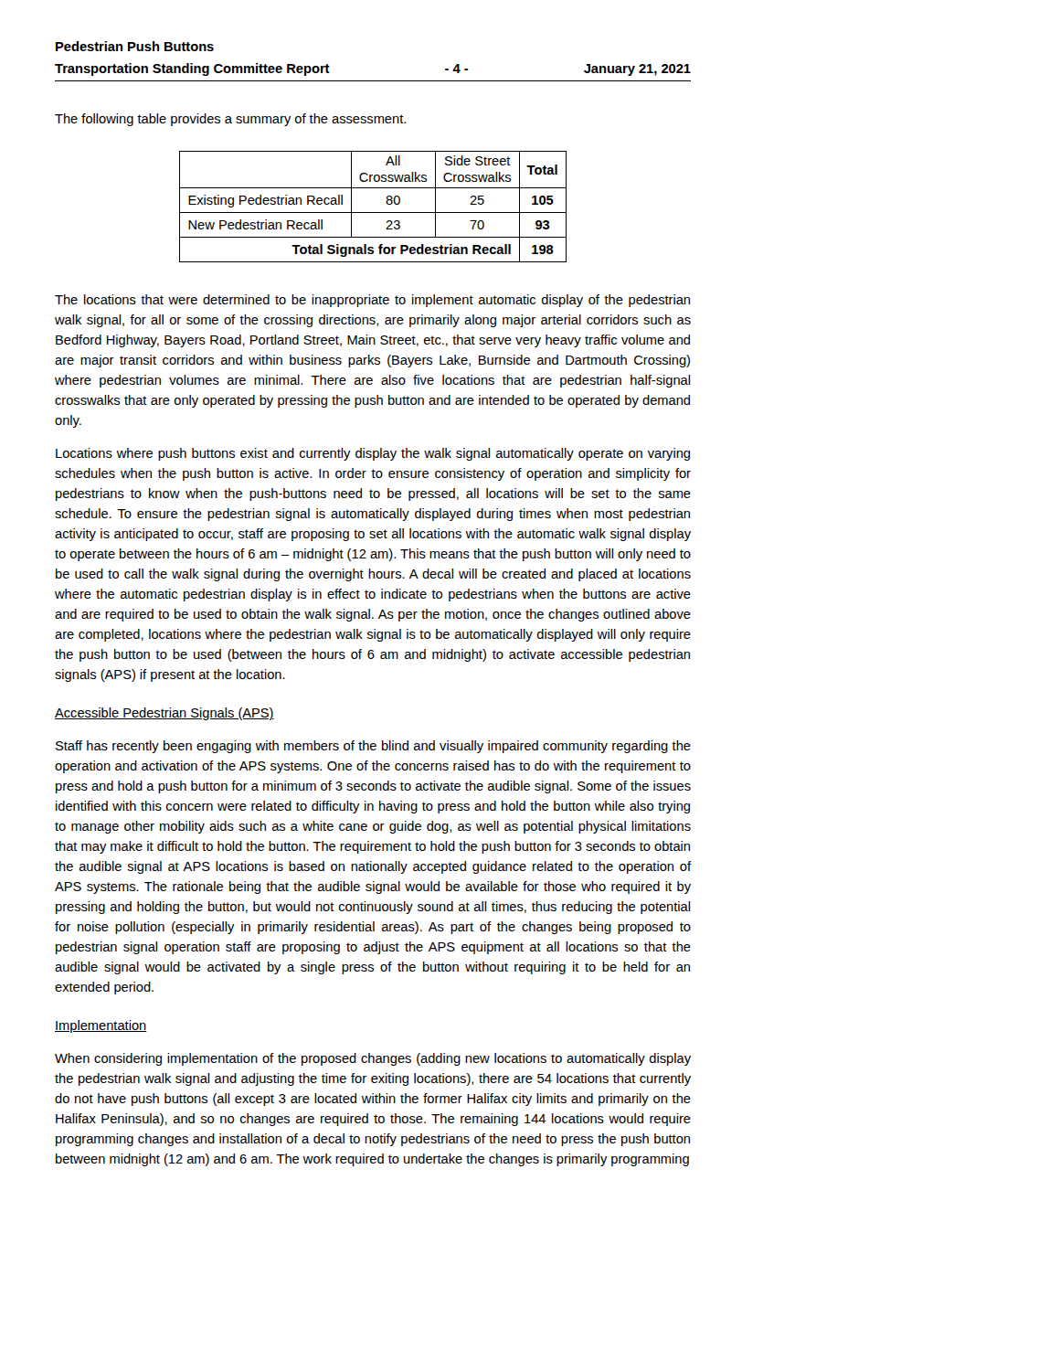Pedestrian Push Buttons
Transportation Standing Committee Report - 4 - January 21, 2021
The following table provides a summary of the assessment.
| | All Crosswalks | Side Street Crosswalks | Total |
| --- | --- | --- | --- |
| Existing Pedestrian Recall | 80 | 25 | 105 |
| New Pedestrian Recall | 23 | 70 | 93 |
| Total Signals for Pedestrian Recall | 198 |
The locations that were determined to be inappropriate to implement automatic display of the pedestrian walk signal, for all or some of the crossing directions, are primarily along major arterial corridors such as Bedford Highway, Bayers Road, Portland Street, Main Street, etc., that serve very heavy traffic volume and are major transit corridors and within business parks (Bayers Lake, Burnside and Dartmouth Crossing) where pedestrian volumes are minimal. There are also five locations that are pedestrian half-signal crosswalks that are only operated by pressing the push button and are intended to be operated by demand only.
Locations where push buttons exist and currently display the walk signal automatically operate on varying schedules when the push button is active. In order to ensure consistency of operation and simplicity for pedestrians to know when the push-buttons need to be pressed, all locations will be set to the same schedule. To ensure the pedestrian signal is automatically displayed during times when most pedestrian activity is anticipated to occur, staff are proposing to set all locations with the automatic walk signal display to operate between the hours of 6 am – midnight (12 am). This means that the push button will only need to be used to call the walk signal during the overnight hours. A decal will be created and placed at locations where the automatic pedestrian display is in effect to indicate to pedestrians when the buttons are active and are required to be used to obtain the walk signal. As per the motion, once the changes outlined above are completed, locations where the pedestrian walk signal is to be automatically displayed will only require the push button to be used (between the hours of 6 am and midnight) to activate accessible pedestrian signals (APS) if present at the location.
Accessible Pedestrian Signals (APS)
Staff has recently been engaging with members of the blind and visually impaired community regarding the operation and activation of the APS systems. One of the concerns raised has to do with the requirement to press and hold a push button for a minimum of 3 seconds to activate the audible signal. Some of the issues identified with this concern were related to difficulty in having to press and hold the button while also trying to manage other mobility aids such as a white cane or guide dog, as well as potential physical limitations that may make it difficult to hold the button. The requirement to hold the push button for 3 seconds to obtain the audible signal at APS locations is based on nationally accepted guidance related to the operation of APS systems. The rationale being that the audible signal would be available for those who required it by pressing and holding the button, but would not continuously sound at all times, thus reducing the potential for noise pollution (especially in primarily residential areas). As part of the changes being proposed to pedestrian signal operation staff are proposing to adjust the APS equipment at all locations so that the audible signal would be activated by a single press of the button without requiring it to be held for an extended period.
Implementation
When considering implementation of the proposed changes (adding new locations to automatically display the pedestrian walk signal and adjusting the time for exiting locations), there are 54 locations that currently do not have push buttons (all except 3 are located within the former Halifax city limits and primarily on the Halifax Peninsula), and so no changes are required to those. The remaining 144 locations would require programming changes and installation of a decal to notify pedestrians of the need to press the push button between midnight (12 am) and 6 am. The work required to undertake the changes is primarily programming